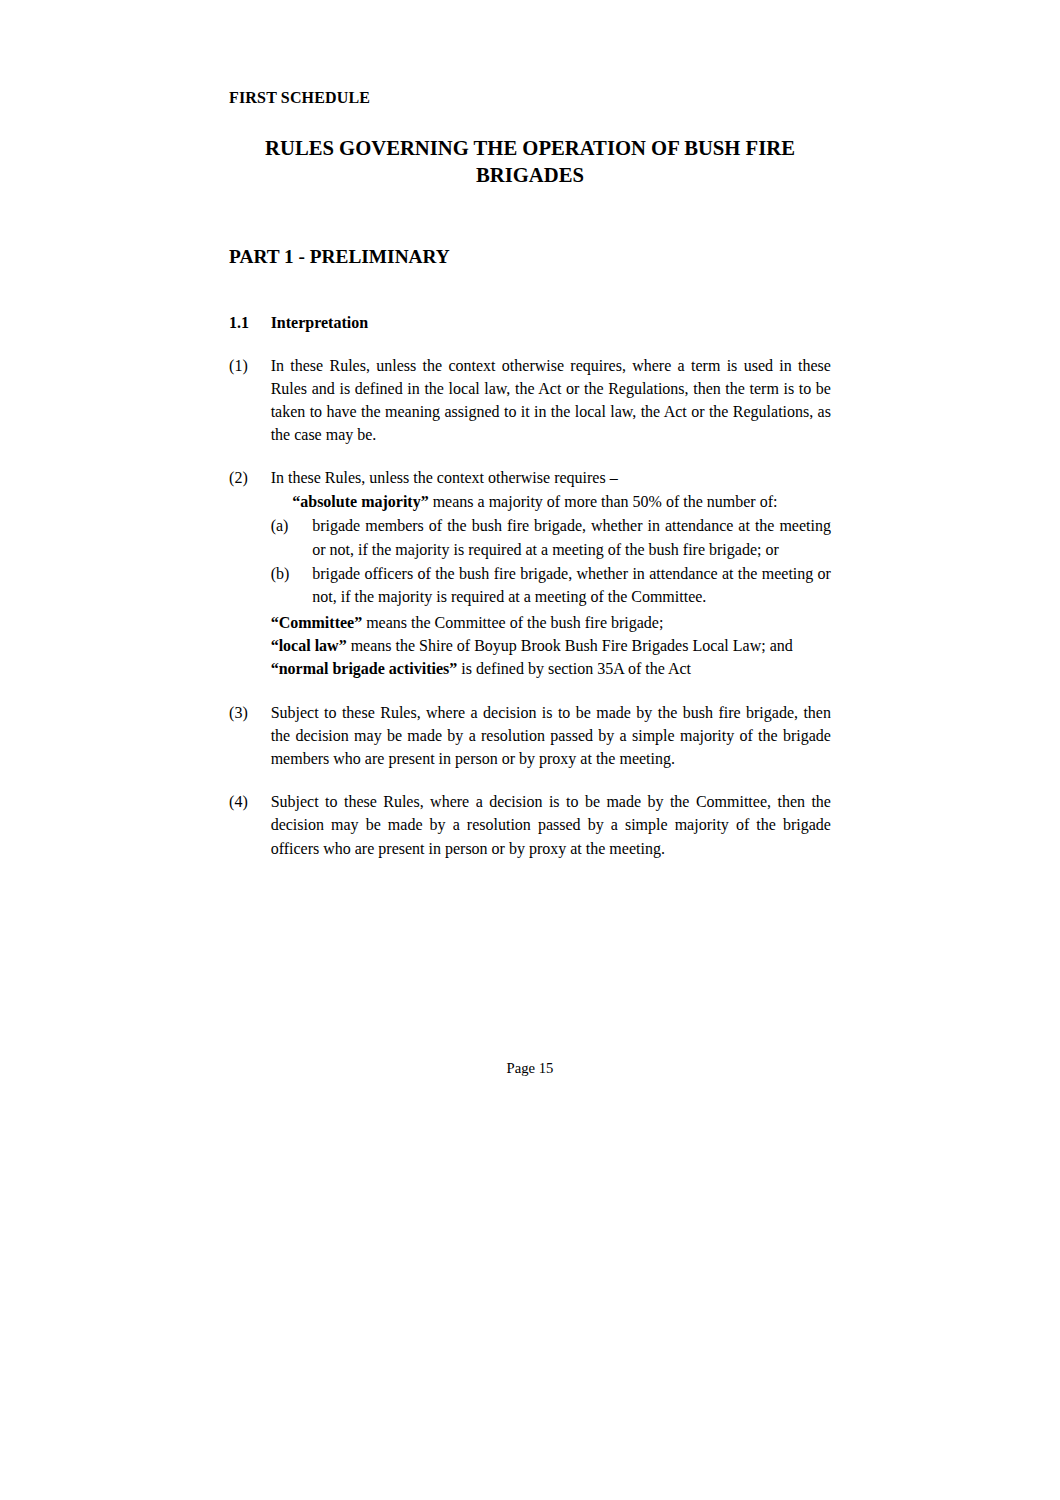FIRST SCHEDULE
RULES GOVERNING THE OPERATION OF BUSH FIRE BRIGADES
PART 1 - PRELIMINARY
1.1 Interpretation
(1)
In these Rules, unless the context otherwise requires, where a term is used in these Rules and is defined in the local law, the Act or the Regulations, then the term is to be taken to have the meaning assigned to it in the local law, the Act or the Regulations, as the case may be.
(2)
In these Rules, unless the context otherwise requires –
“absolute majority” means a majority of more than 50% of the number of:
(a) brigade members of the bush fire brigade, whether in attendance at the meeting or not, if the majority is required at a meeting of the bush fire brigade; or
(b) brigade officers of the bush fire brigade, whether in attendance at the meeting or not, if the majority is required at a meeting of the Committee.
“Committee” means the Committee of the bush fire brigade;
“local law” means the Shire of Boyup Brook Bush Fire Brigades Local Law; and
“normal brigade activities” is defined by section 35A of the Act
(3)
Subject to these Rules, where a decision is to be made by the bush fire brigade, then the decision may be made by a resolution passed by a simple majority of the brigade members who are present in person or by proxy at the meeting.
(4)
Subject to these Rules, where a decision is to be made by the Committee, then the decision may be made by a resolution passed by a simple majority of the brigade officers who are present in person or by proxy at the meeting.
Page 15